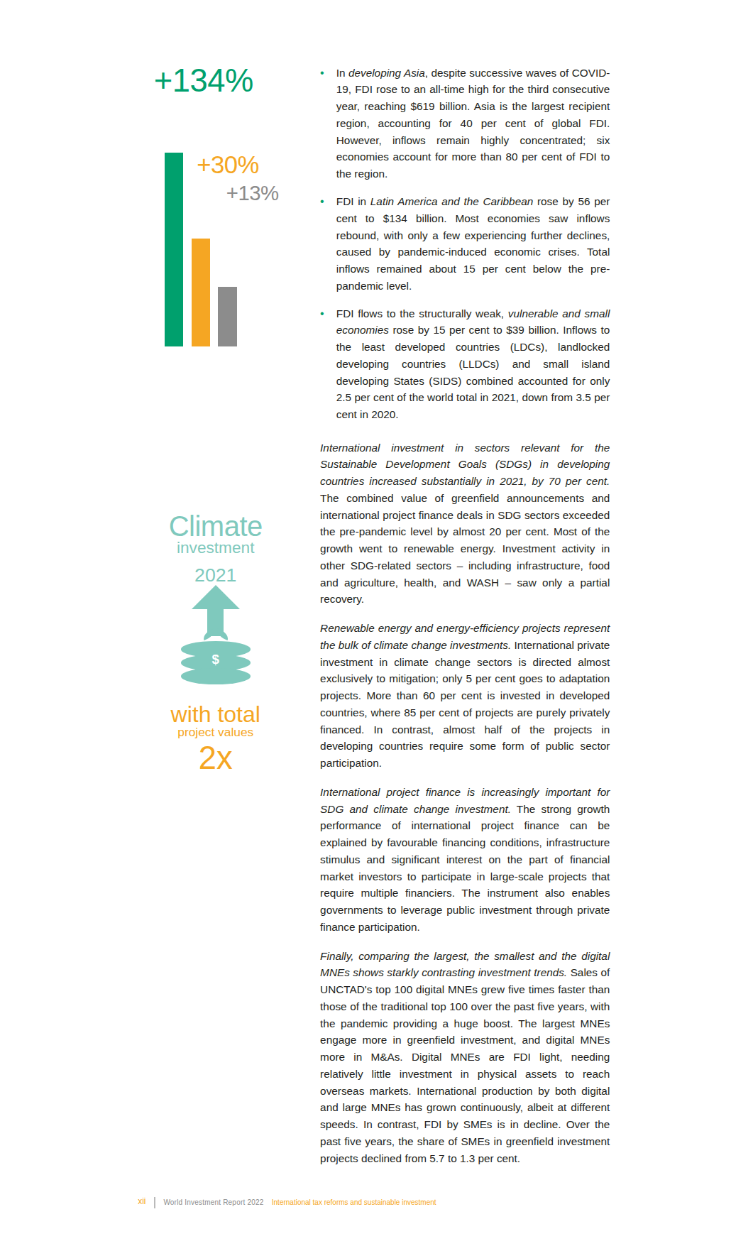+134%
+30%
+13%
Developed
Developing
LDCs
Climate
investment
2021
$
with total
project values
2x
In developing Asia, despite successive waves of COVID-19, FDI rose to an all-time high for the third consecutive year, reaching $619 billion. Asia is the largest recipient region, accounting for 40 per cent of global FDI. However, inflows remain highly concentrated; six economies account for more than 80 per cent of FDI to the region.
FDI in Latin America and the Caribbean rose by 56 per cent to $134 billion. Most economies saw inflows rebound, with only a few experiencing further declines, caused by pandemic-induced economic crises. Total inflows remained about 15 per cent below the pre-pandemic level.
FDI flows to the structurally weak, vulnerable and small economies rose by 15 per cent to $39 billion. Inflows to the least developed countries (LDCs), landlocked developing countries (LLDCs) and small island developing States (SIDS) combined accounted for only 2.5 per cent of the world total in 2021, down from 3.5 per cent in 2020.
International investment in sectors relevant for the Sustainable Development Goals (SDGs) in developing countries increased substantially in 2021, by 70 per cent. The combined value of greenfield announcements and international project finance deals in SDG sectors exceeded the pre-pandemic level by almost 20 per cent. Most of the growth went to renewable energy. Investment activity in other SDG-related sectors – including infrastructure, food and agriculture, health, and WASH – saw only a partial recovery.
Renewable energy and energy-efficiency projects represent the bulk of climate change investments. International private investment in climate change sectors is directed almost exclusively to mitigation; only 5 per cent goes to adaptation projects. More than 60 per cent is invested in developed countries, where 85 per cent of projects are purely privately financed. In contrast, almost half of the projects in developing countries require some form of public sector participation.
International project finance is increasingly important for SDG and climate change investment. The strong growth performance of international project finance can be explained by favourable financing conditions, infrastructure stimulus and significant interest on the part of financial market investors to participate in large-scale projects that require multiple financiers. The instrument also enables governments to leverage public investment through private finance participation.
Finally, comparing the largest, the smallest and the digital MNEs shows starkly contrasting investment trends. Sales of UNCTAD's top 100 digital MNEs grew five times faster than those of the traditional top 100 over the past five years, with the pandemic providing a huge boost. The largest MNEs engage more in greenfield investment, and digital MNEs more in M&As. Digital MNEs are FDI light, needing relatively little investment in physical assets to reach overseas markets. International production by both digital and large MNEs has grown continuously, albeit at different speeds. In contrast, FDI by SMEs is in decline. Over the past five years, the share of SMEs in greenfield investment projects declined from 5.7 to 1.3 per cent.
xii World Investment Report 2022 International tax reforms and sustainable investment